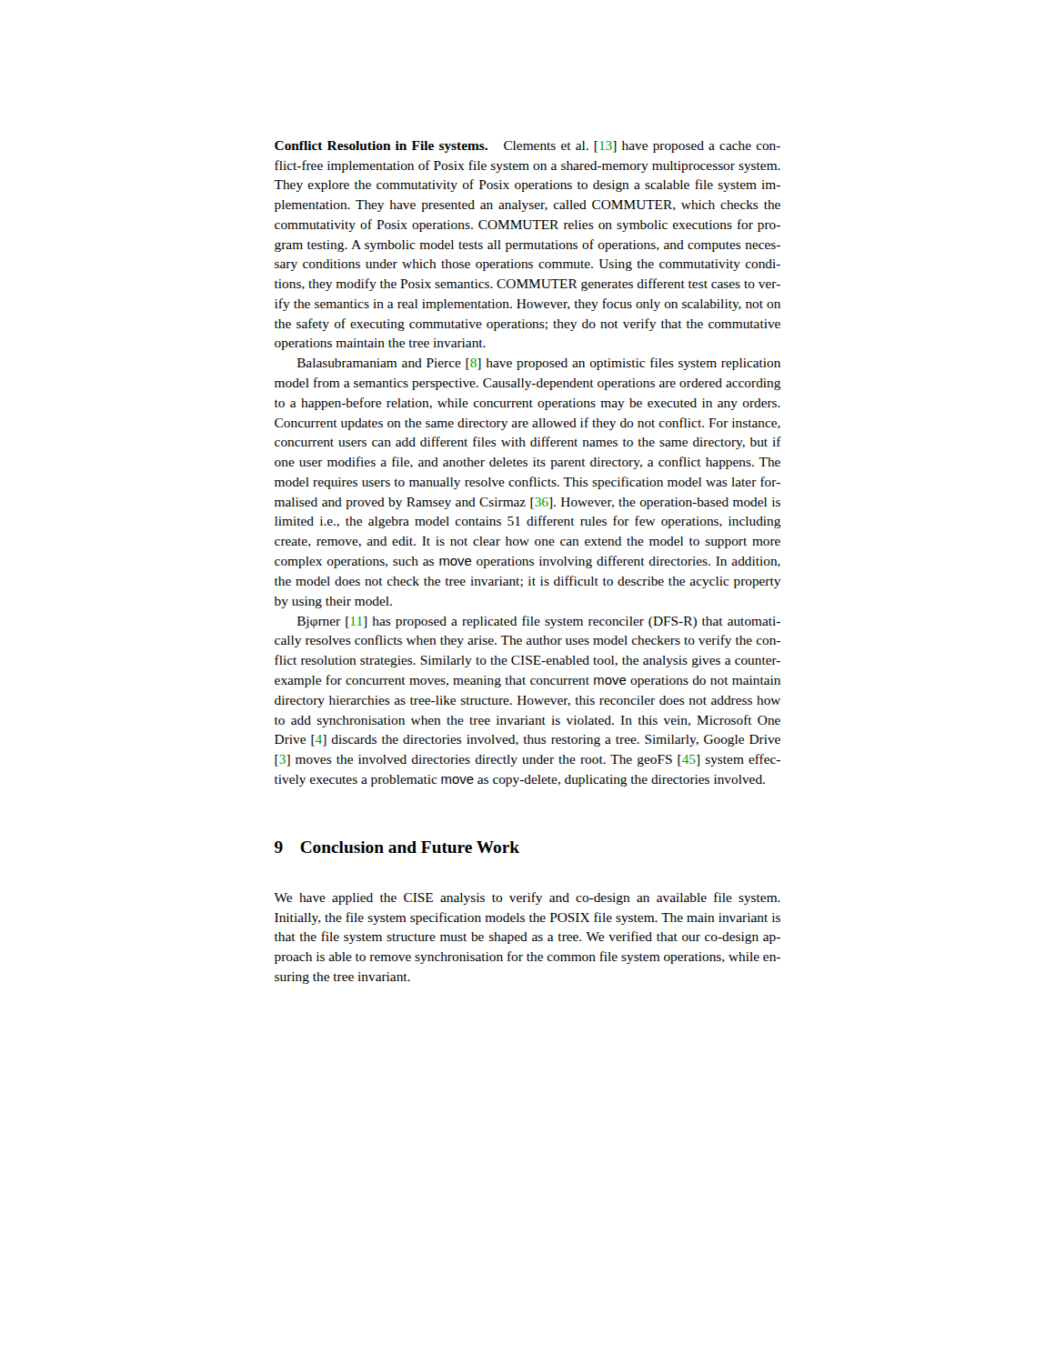Conflict Resolution in File systems. Clements et al. [13] have proposed a cache conflict-free implementation of Posix file system on a shared-memory multiprocessor system. They explore the commutativity of Posix operations to design a scalable file system implementation. They have presented an analyser, called COMMUTER, which checks the commutativity of Posix operations. COMMUTER relies on symbolic executions for program testing. A symbolic model tests all permutations of operations, and computes necessary conditions under which those operations commute. Using the commutativity conditions, they modify the Posix semantics. COMMUTER generates different test cases to verify the semantics in a real implementation. However, they focus only on scalability, not on the safety of executing commutative operations; they do not verify that the commutative operations maintain the tree invariant.
Balasubramaniam and Pierce [8] have proposed an optimistic files system replication model from a semantics perspective. Causally-dependent operations are ordered according to a happen-before relation, while concurrent operations may be executed in any orders. Concurrent updates on the same directory are allowed if they do not conflict. For instance, concurrent users can add different files with different names to the same directory, but if one user modifies a file, and another deletes its parent directory, a conflict happens. The model requires users to manually resolve conflicts. This specification model was later formalised and proved by Ramsey and Csirmaz [36]. However, the operation-based model is limited i.e., the algebra model contains 51 different rules for few operations, including create, remove, and edit. It is not clear how one can extend the model to support more complex operations, such as move operations involving different directories. In addition, the model does not check the tree invariant; it is difficult to describe the acyclic property by using their model.
Bjφrner [11] has proposed a replicated file system reconciler (DFS-R) that automatically resolves conflicts when they arise. The author uses model checkers to verify the conflict resolution strategies. Similarly to the CISE-enabled tool, the analysis gives a counter-example for concurrent moves, meaning that concurrent move operations do not maintain directory hierarchies as tree-like structure. However, this reconciler does not address how to add synchronisation when the tree invariant is violated. In this vein, Microsoft One Drive [4] discards the directories involved, thus restoring a tree. Similarly, Google Drive [3] moves the involved directories directly under the root. The geoFS [45] system effectively executes a problematic move as copy-delete, duplicating the directories involved.
9 Conclusion and Future Work
We have applied the CISE analysis to verify and co-design an available file system. Initially, the file system specification models the POSIX file system. The main invariant is that the file system structure must be shaped as a tree. We verified that our co-design approach is able to remove synchronisation for the common file system operations, while ensuring the tree invariant.